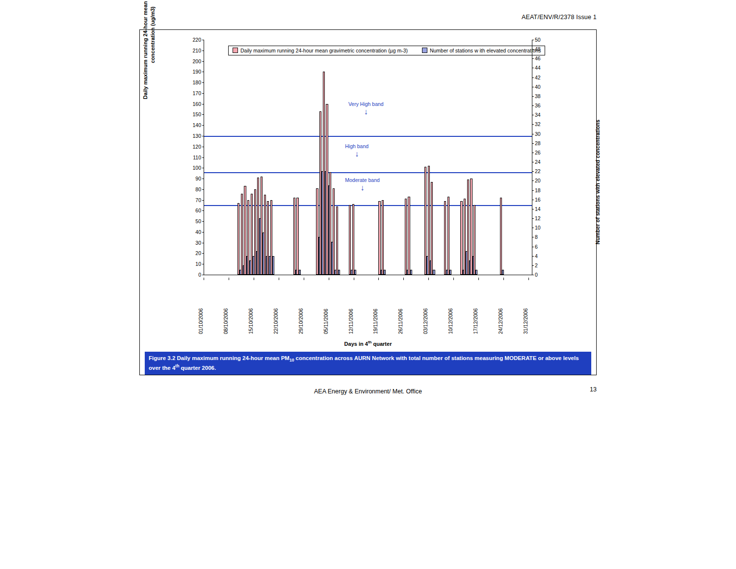AEAT/ENV/R/2378 Issue 1
Daily maximum running 24-hour mean gravimetric concentration (µg m-3) Number of stations w ith elevated concentrations
Daily maximum running 24-hour mean gravimetric
concentration (ug/m3)
Number of stations with elevated concentrations
0
10
20
30
40
50
60
70
80
90
100
110
120
130
140
150
160
170
180
190
200
210
220
0
2
4
6
8
10
12
14
16
18
20
22
24
26
28
30
32
34
36
38
40
42
44
46
48
50
Very High band↓
High band↓
Moderate band↓
01/10/2006
08/10/2006
15/10/2006
22/10/2006
29/10/2006
05/11/2006
12/11/2006
19/11/2006
26/11/2006
03/12/2006
10/12/2006
17/12/2006
24/12/2006
31/12/2006
Days in 4th quarter
Figure 3.2 Daily maximum running 24-hour mean PM10 concentration across AURN Network with total number of stations measuring MODERATE or above levels over the 4th quarter 2006.
AEA Energy & Environment/ Met. Office
13